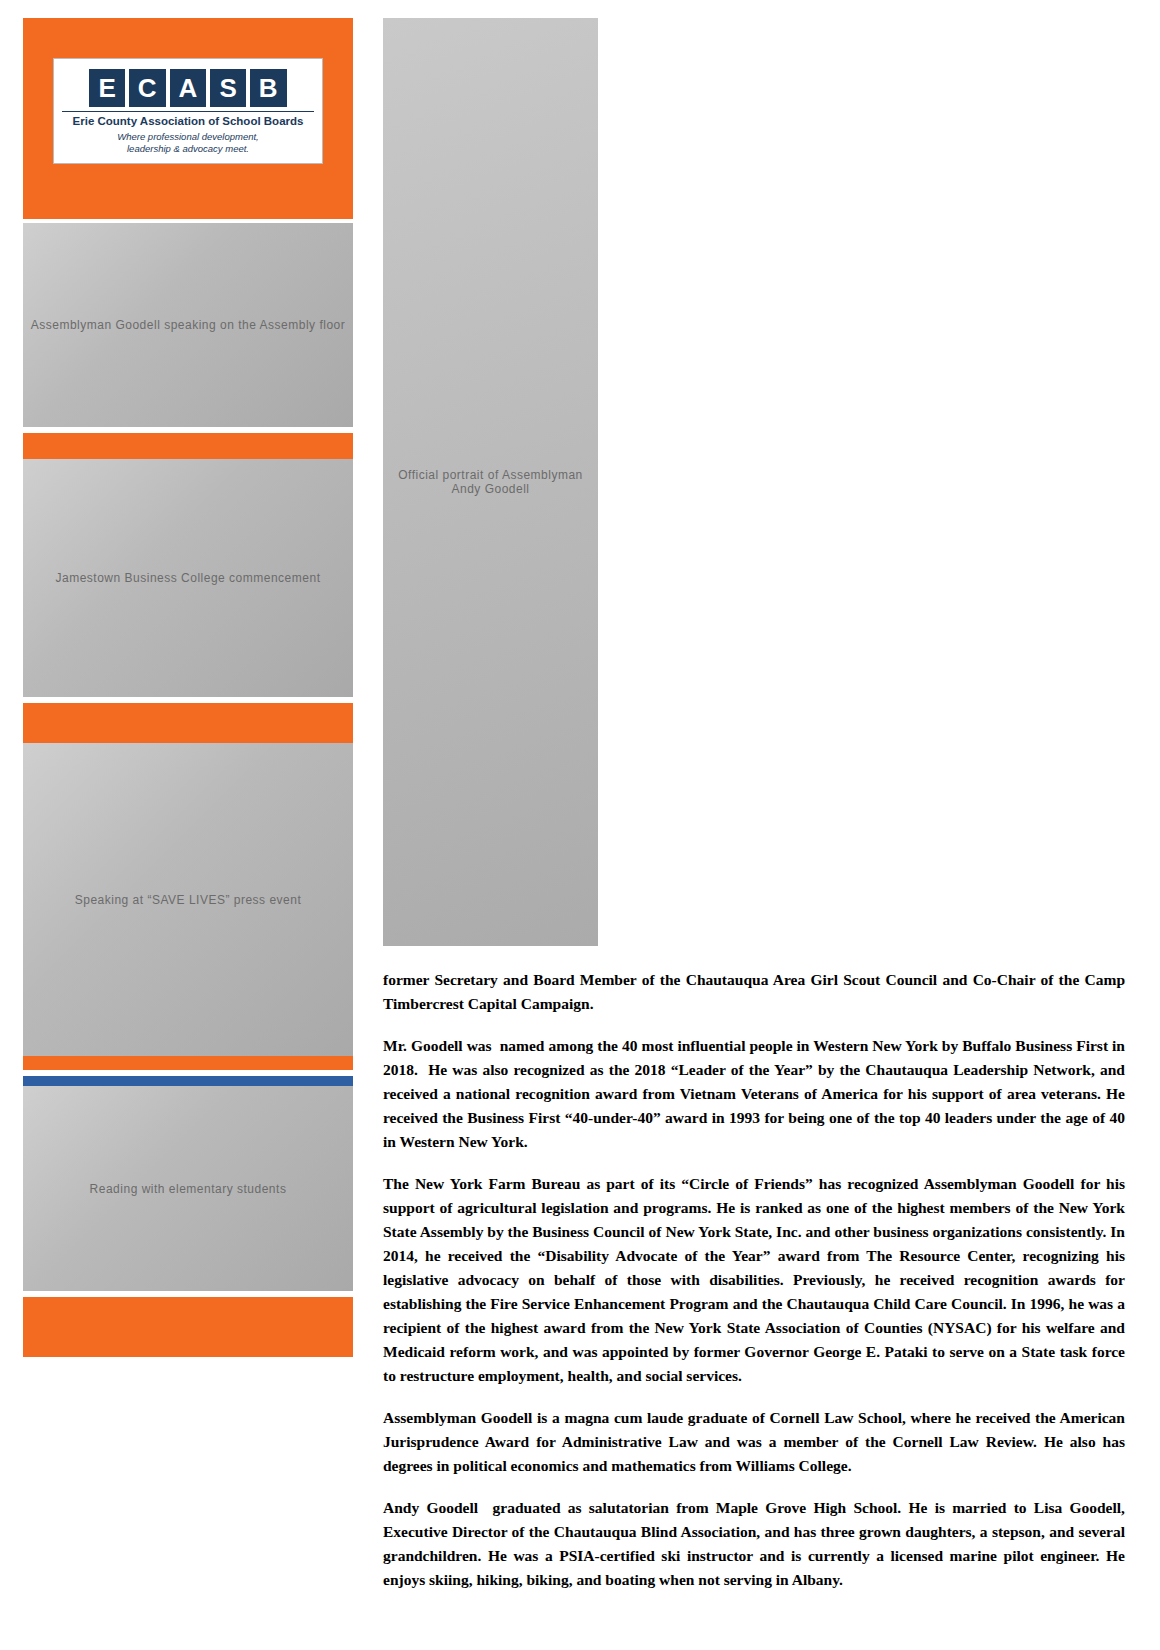ECASB
Erie County Association of School Boards
Where professional development,
leadership & advocacy meet.
Assemblyman Goodell speaking on the Assembly floor
Jamestown Business College commencement
Speaking at “SAVE LIVES” press event
Reading with elementary students
Official portrait of Assemblyman Andy Goodell
former Secretary and Board Member of the Chautauqua Area Girl Scout Council and Co-Chair of the Camp Timbercrest Capital Campaign.
Mr. Goodell was named among the 40 most influential people in Western New York by Buffalo Business First in 2018. He was also recognized as the 2018 “Leader of the Year” by the Chautauqua Leadership Network, and received a national recognition award from Vietnam Veterans of America for his support of area veterans. He received the Business First “40-under-40” award in 1993 for being one of the top 40 leaders under the age of 40 in Western New York.
The New York Farm Bureau as part of its “Circle of Friends” has recognized Assemblyman Goodell for his support of agricultural legislation and programs. He is ranked as one of the highest members of the New York State Assembly by the Business Council of New York State, Inc. and other business organizations consistently. In 2014, he received the “Disability Advocate of the Year” award from The Resource Center, recognizing his legislative advocacy on behalf of those with disabilities. Previously, he received recognition awards for establishing the Fire Service Enhancement Program and the Chautauqua Child Care Council. In 1996, he was a recipient of the highest award from the New York State Association of Counties (NYSAC) for his welfare and Medicaid reform work, and was appointed by former Governor George E. Pataki to serve on a State task force to restructure employment, health, and social services.
Assemblyman Goodell is a magna cum laude graduate of Cornell Law School, where he received the American Jurisprudence Award for Administrative Law and was a member of the Cornell Law Review. He also has degrees in political economics and mathematics from Williams College.
Andy Goodell graduated as salutatorian from Maple Grove High School. He is married to Lisa Goodell, Executive Director of the Chautauqua Blind Association, and has three grown daughters, a stepson, and several grandchildren. He was a PSIA-certified ski instructor and is currently a licensed marine pilot engineer. He enjoys skiing, hiking, biking, and boating when not serving in Albany.